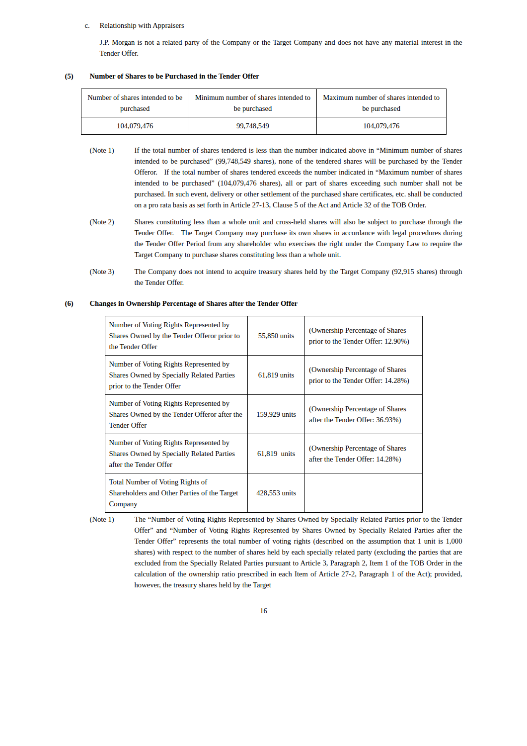c. Relationship with Appraisers
J.P. Morgan is not a related party of the Company or the Target Company and does not have any material interest in the Tender Offer.
(5) Number of Shares to be Purchased in the Tender Offer
| Number of shares intended to be purchased | Minimum number of shares intended to be purchased | Maximum number of shares intended to be purchased |
| 104,079,476 | 99,748,549 | 104,079,476 |
(Note 1)
If the total number of shares tendered is less than the number indicated above in “Minimum number of shares intended to be purchased” (99,748,549 shares), none of the tendered shares will be purchased by the Tender Offeror. If the total number of shares tendered exceeds the number indicated in “Maximum number of shares intended to be purchased” (104,079,476 shares), all or part of shares exceeding such number shall not be purchased. In such event, delivery or other settlement of the purchased share certificates, etc. shall be conducted on a pro rata basis as set forth in Article 27-13, Clause 5 of the Act and Article 32 of the TOB Order.
(Note 2)
Shares constituting less than a whole unit and cross-held shares will also be subject to purchase through the Tender Offer. The Target Company may purchase its own shares in accordance with legal procedures during the Tender Offer Period from any shareholder who exercises the right under the Company Law to require the Target Company to purchase shares constituting less than a whole unit.
(Note 3)
The Company does not intend to acquire treasury shares held by the Target Company (92,915 shares) through the Tender Offer.
(6) Changes in Ownership Percentage of Shares after the Tender Offer
| Number of Voting Rights Represented by Shares Owned by the Tender Offeror prior to the Tender Offer | 55,850 units | (Ownership Percentage of Shares prior to the Tender Offer: 12.90%) |
| Number of Voting Rights Represented by Shares Owned by Specially Related Parties prior to the Tender Offer | 61,819 units | (Ownership Percentage of Shares prior to the Tender Offer: 14.28%) |
| Number of Voting Rights Represented by Shares Owned by the Tender Offeror after the Tender Offer | 159,929 units | (Ownership Percentage of Shares after the Tender Offer: 36.93%) |
| Number of Voting Rights Represented by Shares Owned by Specially Related Parties after the Tender Offer | 61,819 units | (Ownership Percentage of Shares after the Tender Offer: 14.28%) |
| Total Number of Voting Rights of Shareholders and Other Parties of the Target Company | 428,553 units | |
(Note 1)
The “Number of Voting Rights Represented by Shares Owned by Specially Related Parties prior to the Tender Offer” and “Number of Voting Rights Represented by Shares Owned by Specially Related Parties after the Tender Offer” represents the total number of voting rights (described on the assumption that 1 unit is 1,000 shares) with respect to the number of shares held by each specially related party (excluding the parties that are excluded from the Specially Related Parties pursuant to Article 3, Paragraph 2, Item 1 of the TOB Order in the calculation of the ownership ratio prescribed in each Item of Article 27-2, Paragraph 1 of the Act); provided, however, the treasury shares held by the Target
16